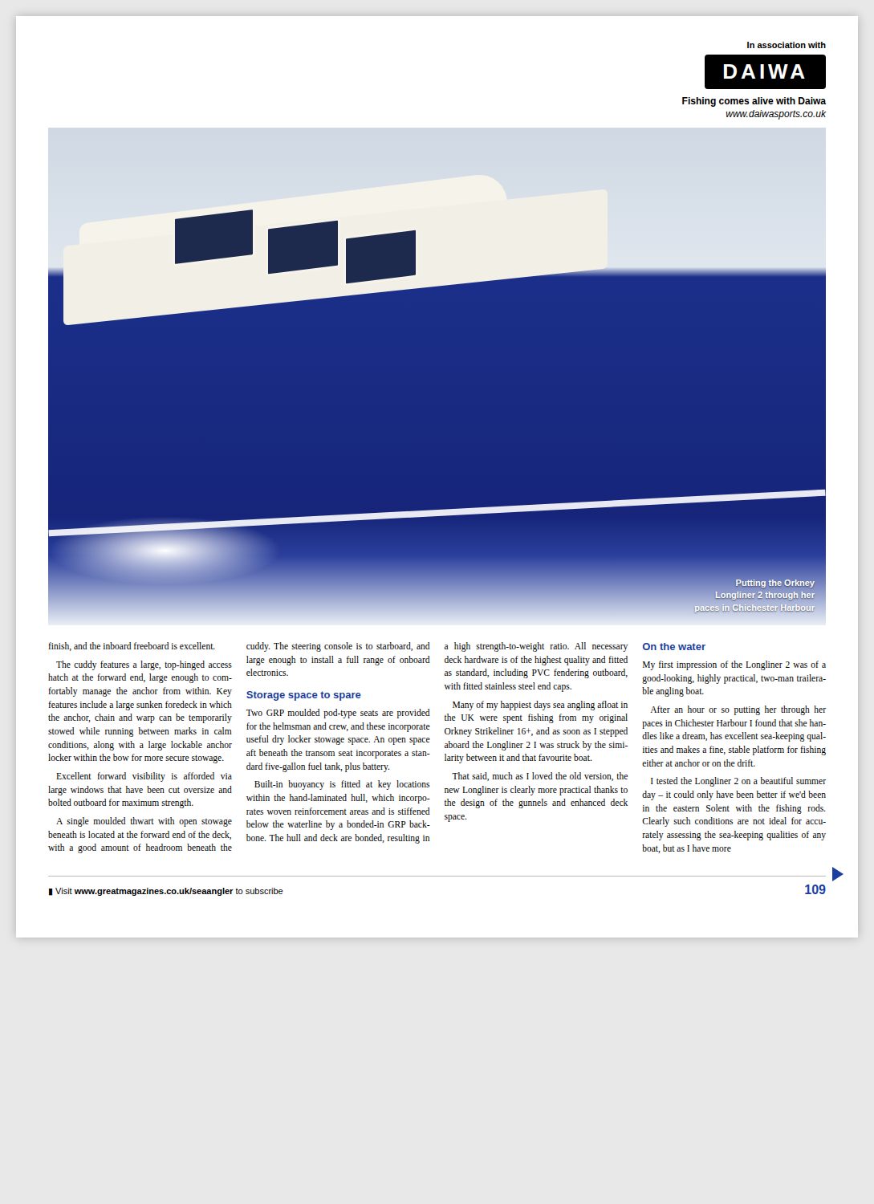In association with
DAIWA
Fishing comes alive with Daiwa
www.daiwasports.co.uk
Putting the Orkney
Longliner 2 through her
paces in Chichester Harbour
finish, and the inboard freeboard is excellent.
The cuddy features a large, top-hinged access hatch at the forward end, large enough to comfortably manage the anchor from within. Key features include a large sunken foredeck in which the anchor, chain and warp can be temporarily stowed while running between marks in calm conditions, along with a large lockable anchor locker within the bow for more secure stowage.
Excellent forward visibility is afforded via large windows that have been cut oversize and bolted outboard for maximum strength.
A single moulded thwart with open stowage beneath is located at the forward end of the deck, with a good amount of headroom beneath the cuddy. The steering console is to starboard, and large enough to install a full range of onboard electronics.
Storage space to spare
Two GRP moulded pod-type seats are provided for the helmsman and crew, and these incorporate useful dry locker stowage space. An open space aft beneath the transom seat incorporates a standard five-gallon fuel tank, plus battery.
Built-in buoyancy is fitted at key locations within the hand-laminated hull, which incorporates woven reinforcement areas and is stiffened below the waterline by a bonded-in GRP backbone. The hull and deck are bonded, resulting in a high strength-to-weight ratio. All necessary deck hardware is of the highest quality and fitted as standard, including PVC fendering outboard, with fitted stainless steel end caps.
Many of my happiest days sea angling afloat in the UK were spent fishing from my original Orkney Strikeliner 16+, and as soon as I stepped aboard the Longliner 2 I was struck by the similarity between it and that favourite boat.
That said, much as I loved the old version, the new Longliner is clearly more practical thanks to the design of the gunnels and enhanced deck space.
On the water
My first impression of the Longliner 2 was of a good-looking, highly practical, two-man trailerable angling boat.
After an hour or so putting her through her paces in Chichester Harbour I found that she handles like a dream, has excellent sea-keeping qualities and makes a fine, stable platform for fishing either at anchor or on the drift.
I tested the Longliner 2 on a beautiful summer day – it could only have been better if we'd been in the eastern Solent with the fishing rods. Clearly such conditions are not ideal for accurately assessing the sea-keeping qualities of any boat, but as I have more
▮ Visit www.greatmagazines.co.uk/seaangler to subscribe
109